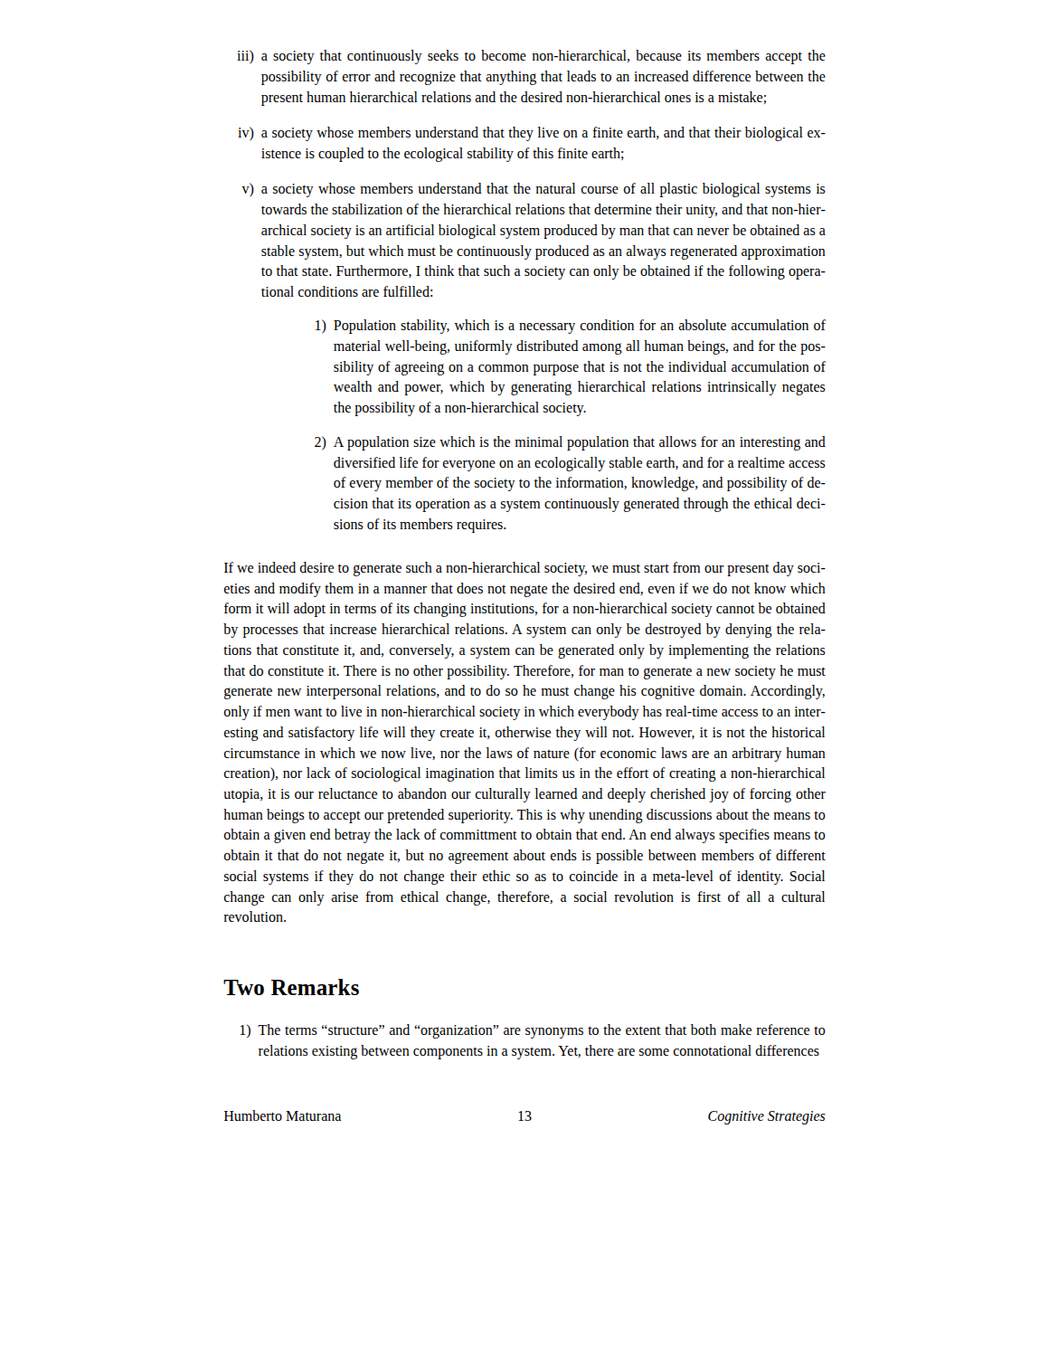iii) a society that continuously seeks to become non-hierarchical, because its members accept the possibility of error and recognize that anything that leads to an increased difference between the present human hierarchical relations and the desired non-hierarchical ones is a mistake;
iv) a society whose members understand that they live on a finite earth, and that their biological existence is coupled to the ecological stability of this finite earth;
v) a society whose members understand that the natural course of all plastic biological systems is towards the stabilization of the hierarchical relations that determine their unity, and that non-hierarchical society is an artificial biological system produced by man that can never be obtained as a stable system, but which must be continuously produced as an always regenerated approximation to that state. Furthermore, I think that such a society can only be obtained if the following operational conditions are fulfilled:
1) Population stability, which is a necessary condition for an absolute accumulation of material well-being, uniformly distributed among all human beings, and for the possibility of agreeing on a common purpose that is not the individual accumulation of wealth and power, which by generating hierarchical relations intrinsically negates the possibility of a non-hierarchical society.
2) A population size which is the minimal population that allows for an interesting and diversified life for everyone on an ecologically stable earth, and for a realtime access of every member of the society to the information, knowledge, and possibility of decision that its operation as a system continuously generated through the ethical decisions of its members requires.
If we indeed desire to generate such a non-hierarchical society, we must start from our present day societies and modify them in a manner that does not negate the desired end, even if we do not know which form it will adopt in terms of its changing institutions, for a non-hierarchical society cannot be obtained by processes that increase hierarchical relations. A system can only be destroyed by denying the relations that constitute it, and, conversely, a system can be generated only by implementing the relations that do constitute it. There is no other possibility. Therefore, for man to generate a new society he must generate new interpersonal relations, and to do so he must change his cognitive domain. Accordingly, only if men want to live in non-hierarchical society in which everybody has real-time access to an interesting and satisfactory life will they create it, otherwise they will not. However, it is not the historical circumstance in which we now live, nor the laws of nature (for economic laws are an arbitrary human creation), nor lack of sociological imagination that limits us in the effort of creating a non-hierarchical utopia, it is our reluctance to abandon our culturally learned and deeply cherished joy of forcing other human beings to accept our pretended superiority. This is why unending discussions about the means to obtain a given end betray the lack of committment to obtain that end. An end always specifies means to obtain it that do not negate it, but no agreement about ends is possible between members of different social systems if they do not change their ethic so as to coincide in a meta-level of identity. Social change can only arise from ethical change, therefore, a social revolution is first of all a cultural revolution.
Two Remarks
1) The terms “structure” and “organization” are synonyms to the extent that both make reference to relations existing between components in a system. Yet, there are some connotational differences
Humberto Maturana 13 Cognitive Strategies